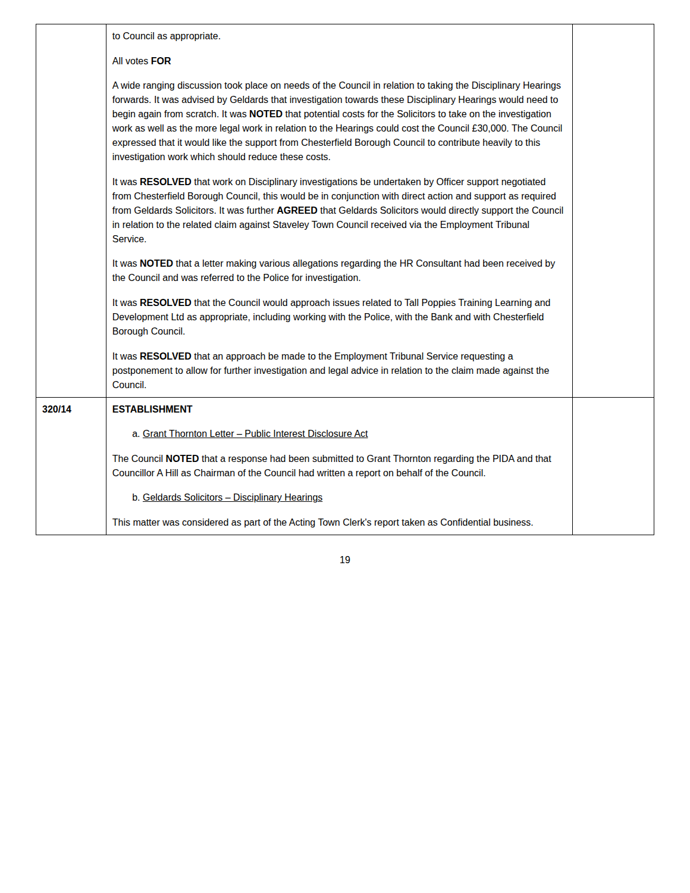| | to Council as appropriate. All votes FOR A wide ranging discussion took place on needs of the Council in relation to taking the Disciplinary Hearings forwards. It was advised by Geldards that investigation towards these Disciplinary Hearings would need to begin again from scratch. It was NOTED that potential costs for the Solicitors to take on the investigation work as well as the more legal work in relation to the Hearings could cost the Council £30,000. The Council expressed that it would like the support from Chesterfield Borough Council to contribute heavily to this investigation work which should reduce these costs. It was RESOLVED that work on Disciplinary investigations be undertaken by Officer support negotiated from Chesterfield Borough Council, this would be in conjunction with direct action and support as required from Geldards Solicitors. It was further AGREED that Geldards Solicitors would directly support the Council in relation to the related claim against Staveley Town Council received via the Employment Tribunal Service. It was NOTED that a letter making various allegations regarding the HR Consultant had been received by the Council and was referred to the Police for investigation. It was RESOLVED that the Council would approach issues related to Tall Poppies Training Learning and Development Ltd as appropriate, including working with the Police, with the Bank and with Chesterfield Borough Council. It was RESOLVED that an approach be made to the Employment Tribunal Service requesting a postponement to allow for further investigation and legal advice in relation to the claim made against the Council. | |
| 320/14 | ESTABLISHMENT Grant Thornton Letter – Public Interest Disclosure Act The Council NOTED that a response had been submitted to Grant Thornton regarding the PIDA and that Councillor A Hill as Chairman of the Council had written a report on behalf of the Council. Geldards Solicitors – Disciplinary Hearings This matter was considered as part of the Acting Town Clerk's report taken as Confidential business. | |
19